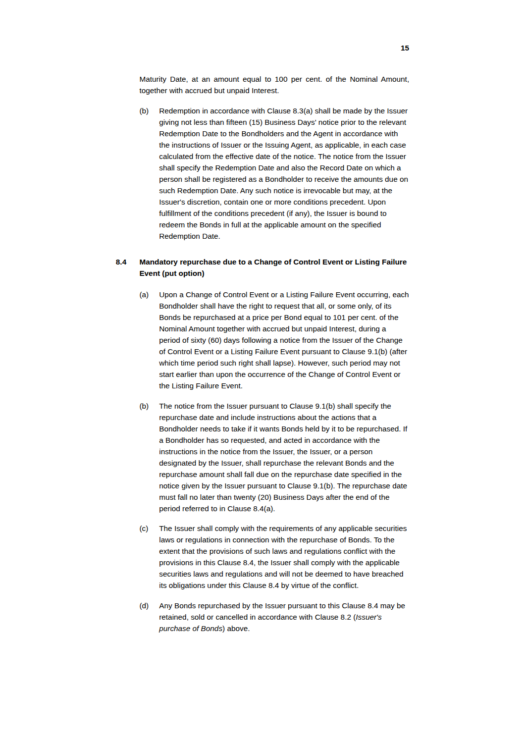15
Maturity Date, at an amount equal to 100 per cent. of the Nominal Amount, together with accrued but unpaid Interest.
(b)
Redemption in accordance with Clause 8.3(a) shall be made by the Issuer giving not less than fifteen (15) Business Days' notice prior to the relevant Redemption Date to the Bondholders and the Agent in accordance with the instructions of Issuer or the Issuing Agent, as applicable, in each case calculated from the effective date of the notice. The notice from the Issuer shall specify the Redemption Date and also the Record Date on which a person shall be registered as a Bondholder to receive the amounts due on such Redemption Date. Any such notice is irrevocable but may, at the Issuer's discretion, contain one or more conditions precedent. Upon fulfillment of the conditions precedent (if any), the Issuer is bound to redeem the Bonds in full at the applicable amount on the specified Redemption Date.
8.4
Mandatory repurchase due to a Change of Control Event or Listing Failure Event (put option)
(a)
Upon a Change of Control Event or a Listing Failure Event occurring, each Bondholder shall have the right to request that all, or some only, of its Bonds be repurchased at a price per Bond equal to 101 per cent. of the Nominal Amount together with accrued but unpaid Interest, during a period of sixty (60) days following a notice from the Issuer of the Change of Control Event or a Listing Failure Event pursuant to Clause 9.1(b) (after which time period such right shall lapse). However, such period may not start earlier than upon the occurrence of the Change of Control Event or the Listing Failure Event.
(b)
The notice from the Issuer pursuant to Clause 9.1(b) shall specify the repurchase date and include instructions about the actions that a Bondholder needs to take if it wants Bonds held by it to be repurchased. If a Bondholder has so requested, and acted in accordance with the instructions in the notice from the Issuer, the Issuer, or a person designated by the Issuer, shall repurchase the relevant Bonds and the repurchase amount shall fall due on the repurchase date specified in the notice given by the Issuer pursuant to Clause 9.1(b). The repurchase date must fall no later than twenty (20) Business Days after the end of the period referred to in Clause 8.4(a).
(c)
The Issuer shall comply with the requirements of any applicable securities laws or regulations in connection with the repurchase of Bonds. To the extent that the provisions of such laws and regulations conflict with the provisions in this Clause 8.4, the Issuer shall comply with the applicable securities laws and regulations and will not be deemed to have breached its obligations under this Clause 8.4 by virtue of the conflict.
(d)
Any Bonds repurchased by the Issuer pursuant to this Clause 8.4 may be retained, sold or cancelled in accordance with Clause 8.2 (Issuer's purchase of Bonds) above.